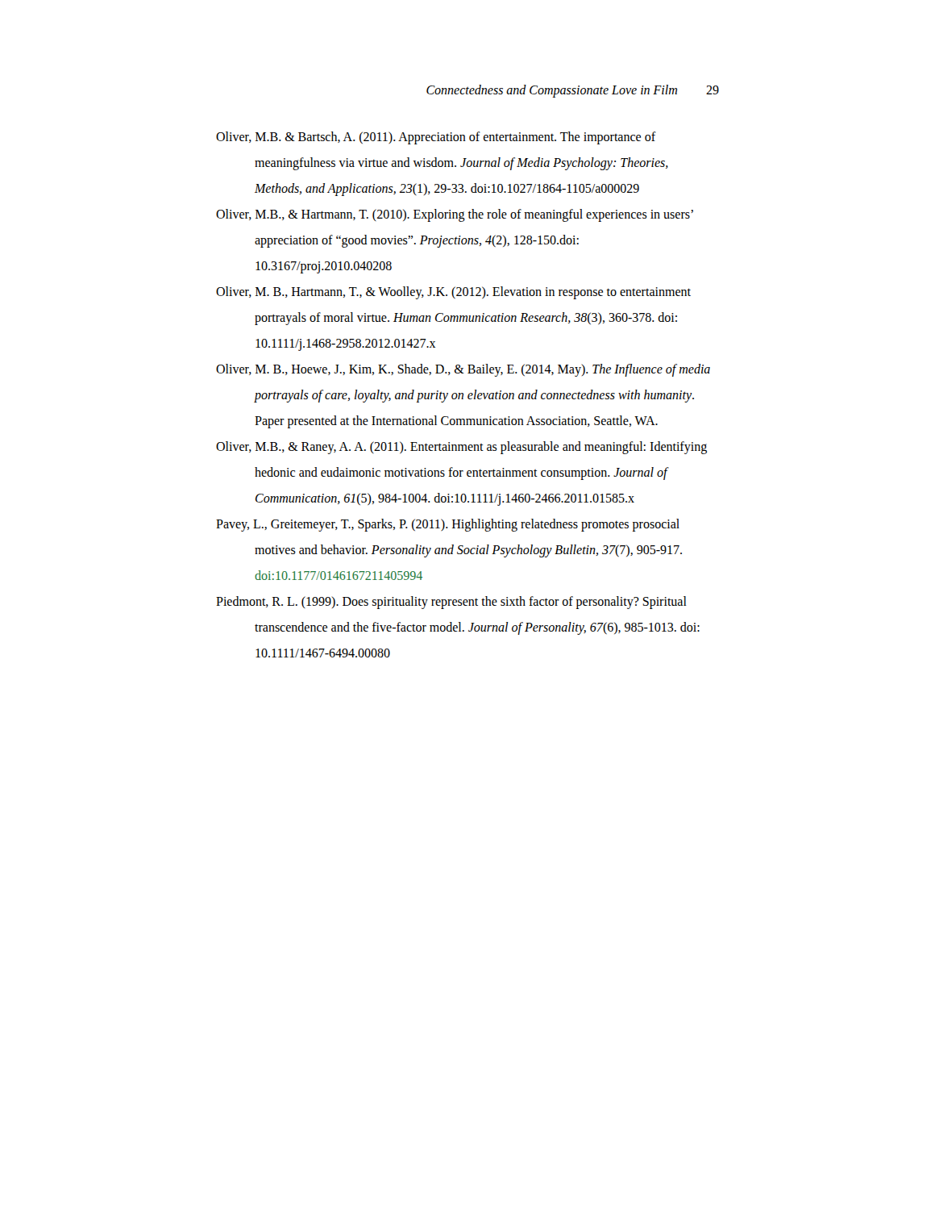Connectedness and Compassionate Love in Film 29
Oliver, M.B. & Bartsch, A. (2011). Appreciation of entertainment. The importance of meaningfulness via virtue and wisdom. Journal of Media Psychology: Theories, Methods, and Applications, 23(1), 29-33. doi:10.1027/1864-1105/a000029
Oliver, M.B., & Hartmann, T. (2010). Exploring the role of meaningful experiences in users’ appreciation of “good movies”. Projections, 4(2), 128-150.doi: 10.3167/proj.2010.040208
Oliver, M. B., Hartmann, T., & Woolley, J.K. (2012). Elevation in response to entertainment portrayals of moral virtue. Human Communication Research, 38(3), 360-378. doi: 10.1111/j.1468-2958.2012.01427.x
Oliver, M. B., Hoewe, J., Kim, K., Shade, D., & Bailey, E. (2014, May). The Influence of media portrayals of care, loyalty, and purity on elevation and connectedness with humanity. Paper presented at the International Communication Association, Seattle, WA.
Oliver, M.B., & Raney, A. A. (2011). Entertainment as pleasurable and meaningful: Identifying hedonic and eudaimonic motivations for entertainment consumption. Journal of Communication, 61(5), 984-1004. doi:10.1111/j.1460-2466.2011.01585.x
Pavey, L., Greitemeyer, T., Sparks, P. (2011). Highlighting relatedness promotes prosocial motives and behavior. Personality and Social Psychology Bulletin, 37(7), 905-917. doi:10.1177/0146167211405994
Piedmont, R. L. (1999). Does spirituality represent the sixth factor of personality? Spiritual transcendence and the five-factor model. Journal of Personality, 67(6), 985-1013. doi: 10.1111/1467-6494.00080